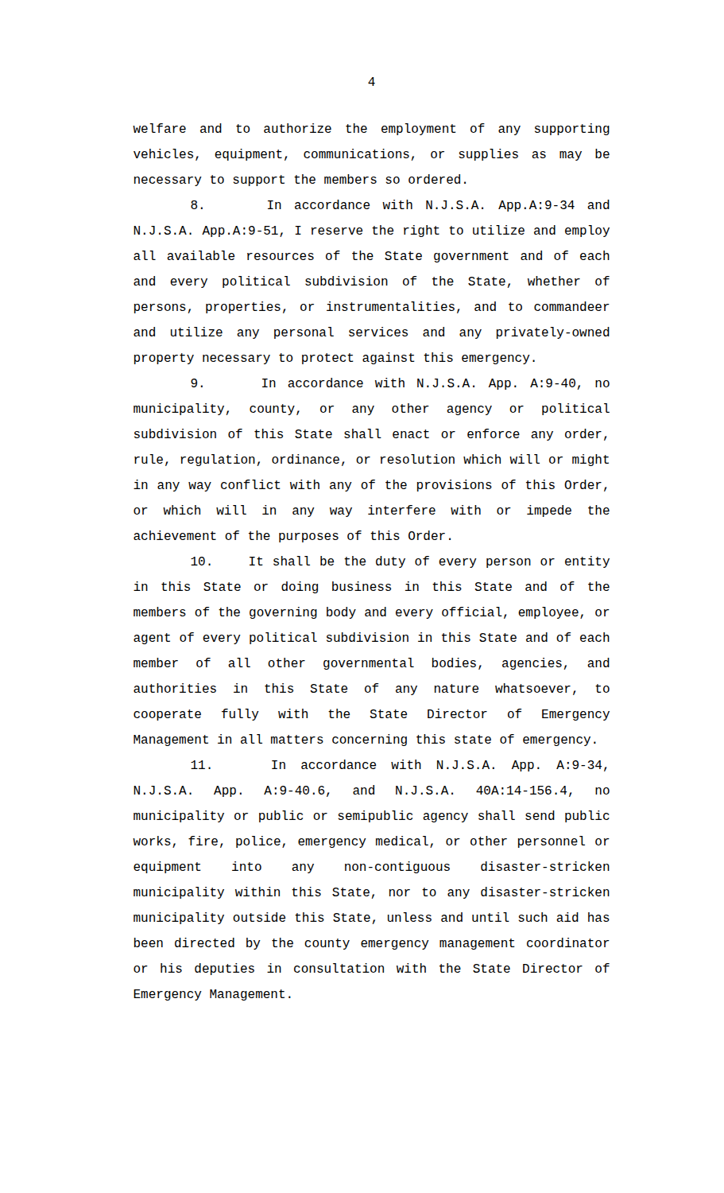4
welfare and to authorize the employment of any supporting vehicles, equipment, communications, or supplies as may be necessary to support the members so ordered.
8. In accordance with N.J.S.A. App.A:9-34 and N.J.S.A. App.A:9-51, I reserve the right to utilize and employ all available resources of the State government and of each and every political subdivision of the State, whether of persons, properties, or instrumentalities, and to commandeer and utilize any personal services and any privately-owned property necessary to protect against this emergency.
9. In accordance with N.J.S.A. App. A:9-40, no municipality, county, or any other agency or political subdivision of this State shall enact or enforce any order, rule, regulation, ordinance, or resolution which will or might in any way conflict with any of the provisions of this Order, or which will in any way interfere with or impede the achievement of the purposes of this Order.
10. It shall be the duty of every person or entity in this State or doing business in this State and of the members of the governing body and every official, employee, or agent of every political subdivision in this State and of each member of all other governmental bodies, agencies, and authorities in this State of any nature whatsoever, to cooperate fully with the State Director of Emergency Management in all matters concerning this state of emergency.
11. In accordance with N.J.S.A. App. A:9-34, N.J.S.A. App. A:9-40.6, and N.J.S.A. 40A:14-156.4, no municipality or public or semipublic agency shall send public works, fire, police, emergency medical, or other personnel or equipment into any non-contiguous disaster-stricken municipality within this State, nor to any disaster-stricken municipality outside this State, unless and until such aid has been directed by the county emergency management coordinator or his deputies in consultation with the State Director of Emergency Management.